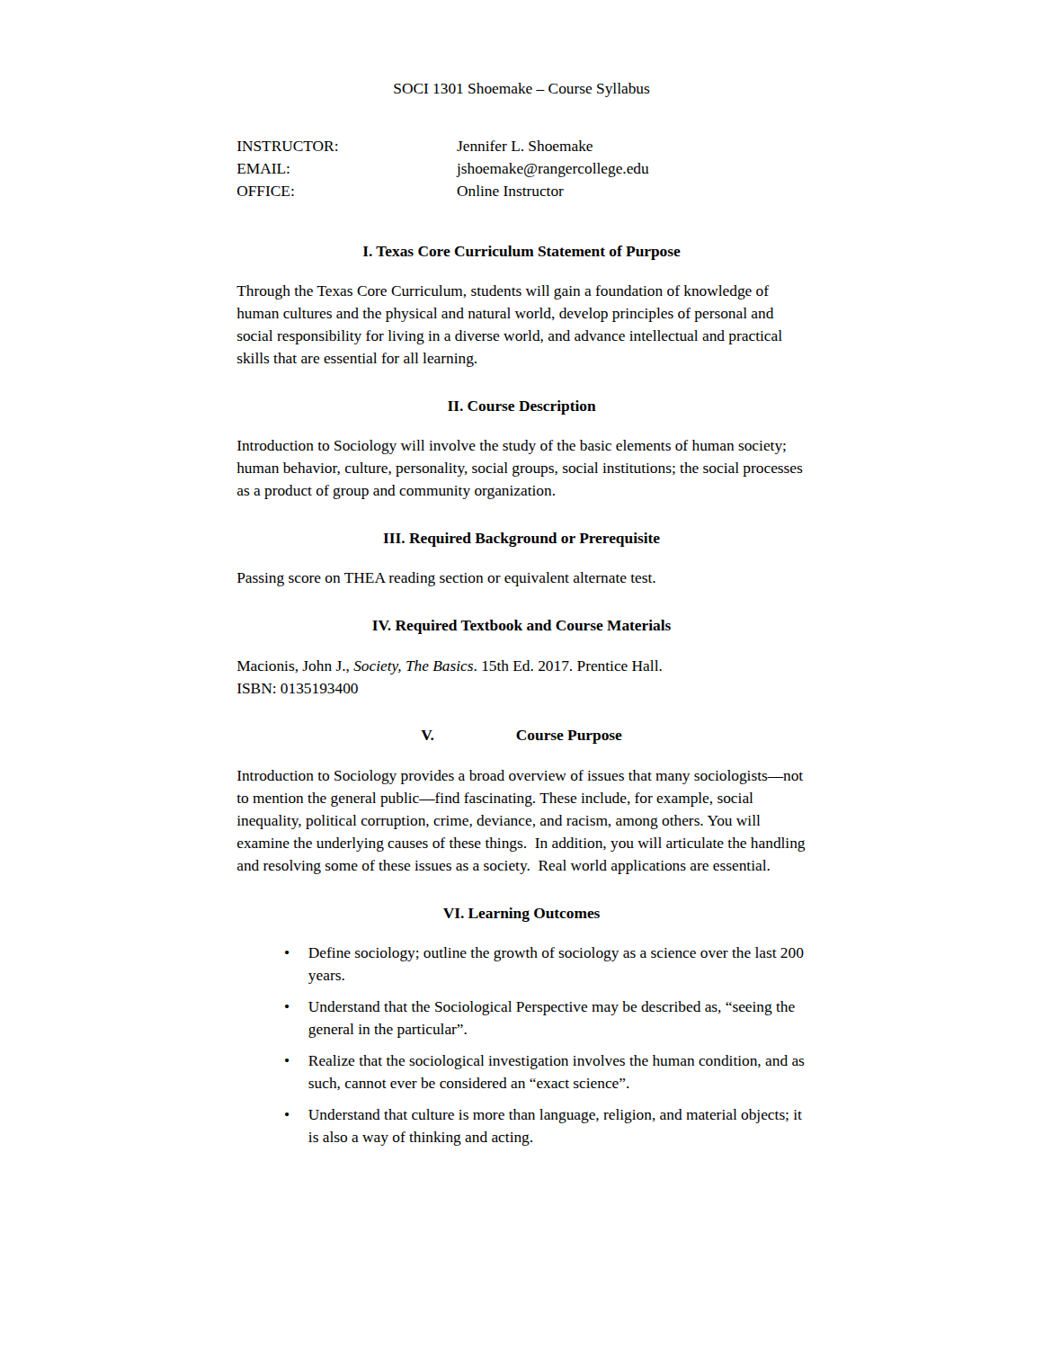SOCI 1301 Shoemake – Course Syllabus
| INSTRUCTOR: | Jennifer L. Shoemake |
| EMAIL: | jshoemake@rangercollege.edu |
| OFFICE: | Online Instructor |
I. Texas Core Curriculum Statement of Purpose
Through the Texas Core Curriculum, students will gain a foundation of knowledge of human cultures and the physical and natural world, develop principles of personal and social responsibility for living in a diverse world, and advance intellectual and practical skills that are essential for all learning.
II. Course Description
Introduction to Sociology will involve the study of the basic elements of human society; human behavior, culture, personality, social groups, social institutions; the social processes as a product of group and community organization.
III. Required Background or Prerequisite
Passing score on THEA reading section or equivalent alternate test.
IV. Required Textbook and Course Materials
Macionis, John J., Society, The Basics. 15th Ed. 2017. Prentice Hall.
ISBN: 0135193400
V. Course Purpose
Introduction to Sociology provides a broad overview of issues that many sociologists—not to mention the general public—find fascinating. These include, for example, social inequality, political corruption, crime, deviance, and racism, among others. You will examine the underlying causes of these things. In addition, you will articulate the handling and resolving some of these issues as a society. Real world applications are essential.
VI. Learning Outcomes
Define sociology; outline the growth of sociology as a science over the last 200 years.
Understand that the Sociological Perspective may be described as, “seeing the general in the particular”.
Realize that the sociological investigation involves the human condition, and as such, cannot ever be considered an “exact science”.
Understand that culture is more than language, religion, and material objects; it is also a way of thinking and acting.